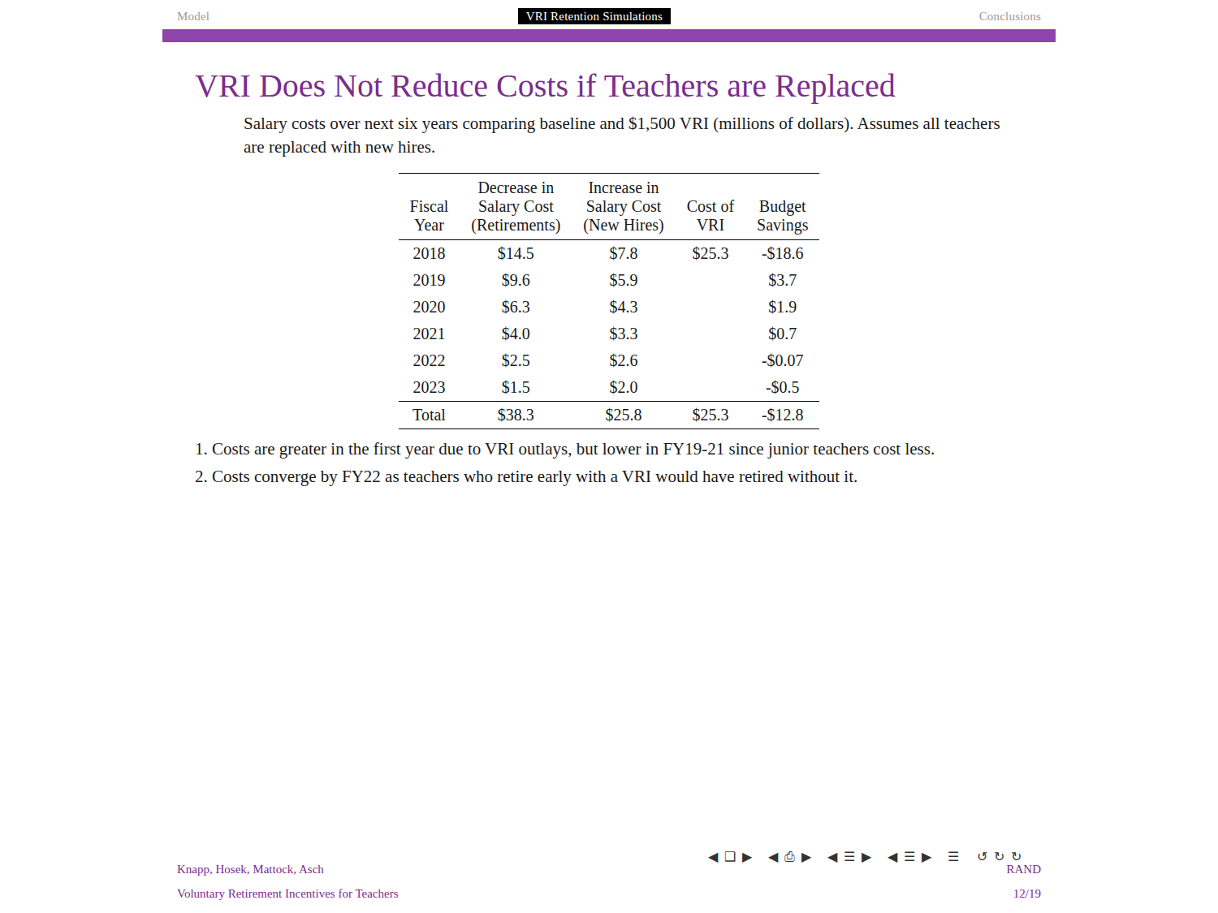Model
VRI Retention Simulations
Conclusions
VRI Does Not Reduce Costs if Teachers are Replaced
Salary costs over next six years comparing baseline and $1,500 VRI (millions of dollars). Assumes all teachers are replaced with new hires.
| Fiscal Year | Decrease in Salary Cost (Retirements) | Increase in Salary Cost (New Hires) | Cost of VRI | Budget Savings |
| --- | --- | --- | --- | --- |
| 2018 | $14.5 | $7.8 | $25.3 | -$18.6 |
| 2019 | $9.6 | $5.9 | | $3.7 |
| 2020 | $6.3 | $4.3 | | $1.9 |
| 2021 | $4.0 | $3.3 | | $0.7 |
| 2022 | $2.5 | $2.6 | | -$0.07 |
| 2023 | $1.5 | $2.0 | | -$0.5 |
| Total | $38.3 | $25.8 | $25.3 | -$12.8 |
1. Costs are greater in the first year due to VRI outlays, but lower in FY19-21 since junior teachers cost less.
2. Costs converge by FY22 as teachers who retire early with a VRI would have retired without it.
◀ ❑ ▶ ◀ ⎙ ▶ ◀ ☰ ▶ ◀ ☰ ▶ ☰ ↺ ↻ ↻
Knapp, Hosek, Mattock, Asch
RAND
Voluntary Retirement Incentives for Teachers
12/19